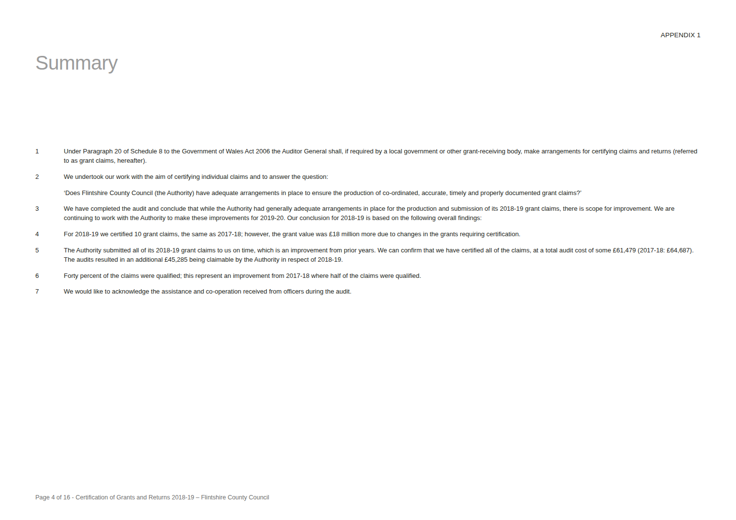APPENDIX 1
Summary
1 Under Paragraph 20 of Schedule 8 to the Government of Wales Act 2006 the Auditor General shall, if required by a local government or other grant-receiving body, make arrangements for certifying claims and returns (referred to as grant claims, hereafter).
2 We undertook our work with the aim of certifying individual claims and to answer the question:
‘Does Flintshire County Council (the Authority) have adequate arrangements in place to ensure the production of co-ordinated, accurate, timely and properly documented grant claims?’
3 We have completed the audit and conclude that while the Authority had generally adequate arrangements in place for the production and submission of its 2018-19 grant claims, there is scope for improvement. We are continuing to work with the Authority to make these improvements for 2019-20. Our conclusion for 2018-19 is based on the following overall findings:
4 For 2018-19 we certified 10 grant claims, the same as 2017-18; however, the grant value was £18 million more due to changes in the grants requiring certification.
5 The Authority submitted all of its 2018-19 grant claims to us on time, which is an improvement from prior years. We can confirm that we have certified all of the claims, at a total audit cost of some £61,479 (2017-18: £64,687). The audits resulted in an additional £45,285 being claimable by the Authority in respect of 2018-19.
6 Forty percent of the claims were qualified; this represent an improvement from 2017-18 where half of the claims were qualified.
7 We would like to acknowledge the assistance and co-operation received from officers during the audit.
Page 4 of 16 - Certification of Grants and Returns 2018-19 – Flintshire County Council